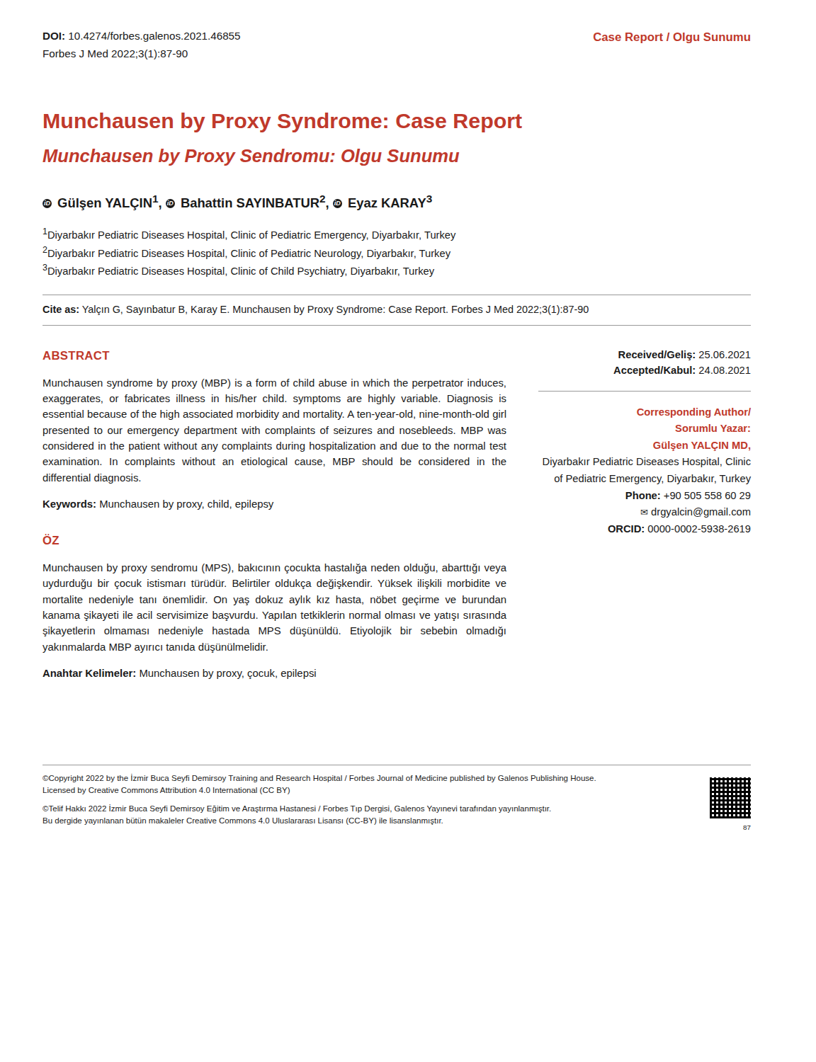DOI: 10.4274/forbes.galenos.2021.46855
Forbes J Med 2022;3(1):87-90
Case Report / Olgu Sunumu
Munchausen by Proxy Syndrome: Case Report
Munchausen by Proxy Sendromu: Olgu Sunumu
iD Gülşen YALÇIN1, iD Bahattin SAYINBATUR2, iD Eyaz KARAY3
1Diyarbakır Pediatric Diseases Hospital, Clinic of Pediatric Emergency, Diyarbakır, Turkey
2Diyarbakır Pediatric Diseases Hospital, Clinic of Pediatric Neurology, Diyarbakır, Turkey
3Diyarbakır Pediatric Diseases Hospital, Clinic of Child Psychiatry, Diyarbakır, Turkey
Cite as: Yalçın G, Sayınbatur B, Karay E. Munchausen by Proxy Syndrome: Case Report. Forbes J Med 2022;3(1):87-90
ABSTRACT
Munchausen syndrome by proxy (MBP) is a form of child abuse in which the perpetrator induces, exaggerates, or fabricates illness in his/her child. symptoms are highly variable. Diagnosis is essential because of the high associated morbidity and mortality. A ten-year-old, nine-month-old girl presented to our emergency department with complaints of seizures and nosebleeds. MBP was considered in the patient without any complaints during hospitalization and due to the normal test examination. In complaints without an etiological cause, MBP should be considered in the differential diagnosis.
Keywords: Munchausen by proxy, child, epilepsy
ÖZ
Munchausen by proxy sendromu (MPS), bakıcının çocukta hastalığa neden olduğu, abarttığı veya uydurduğu bir çocuk istismarı türüdür. Belirtiler oldukça değişkendir. Yüksek ilişkili morbidite ve mortalite nedeniyle tanı önemlidir. On yaş dokuz aylık kız hasta, nöbet geçirme ve burundan kanama şikayeti ile acil servisimize başvurdu. Yapılan tetkiklerin normal olması ve yatışı sırasında şikayetlerin olmaması nedeniyle hastada MPS düşünüldü. Etiyolojik bir sebebin olmadığı yakınmalarda MBP ayırıcı tanıda düşünülmelidir.
Anahtar Kelimeler: Munchausen by proxy, çocuk, epilepsi
Received/Geliş: 25.06.2021
Accepted/Kabul: 24.08.2021
Corresponding Author/
Sorumlu Yazar:
Gülşen YALÇIN MD,
Diyarbakır Pediatric Diseases Hospital, Clinic of Pediatric Emergency, Diyarbakır, Turkey
Phone: +90 505 558 60 29
✉ drgyalcin@gmail.com
ORCID: 0000-0002-5938-2619
©Copyright 2022 by the İzmir Buca Seyfi Demirsoy Training and Research Hospital / Forbes Journal of Medicine published by Galenos Publishing House.
Licensed by Creative Commons Attribution 4.0 International (CC BY)
©Telif Hakkı 2022 İzmir Buca Seyfi Demirsoy Eğitim ve Araştırma Hastanesi / Forbes Tıp Dergisi, Galenos Yayınevi tarafından yayınlanmıştır.
Bu dergide yayınlanan bütün makaleler Creative Commons 4.0 Uluslararası Lisansı (CC-BY) ile lisanslanmıştır.
87